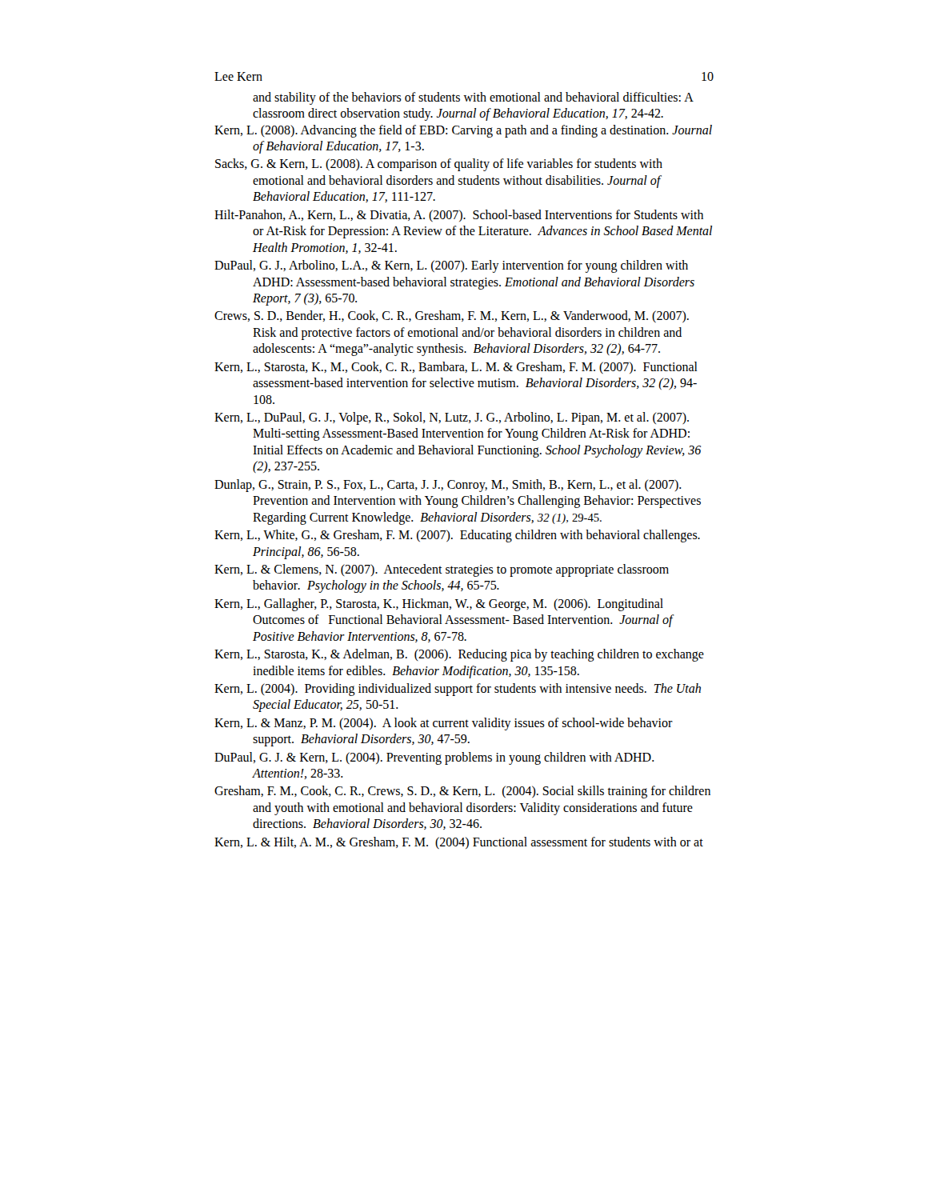Lee Kern
10
and stability of the behaviors of students with emotional and behavioral difficulties: A classroom direct observation study. Journal of Behavioral Education, 17, 24-42.
Kern, L. (2008). Advancing the field of EBD: Carving a path and a finding a destination. Journal of Behavioral Education, 17, 1-3.
Sacks, G. & Kern, L. (2008). A comparison of quality of life variables for students with emotional and behavioral disorders and students without disabilities. Journal of Behavioral Education, 17, 111-127.
Hilt-Panahon, A., Kern, L., & Divatia, A. (2007). School-based Interventions for Students with or At-Risk for Depression: A Review of the Literature. Advances in School Based Mental Health Promotion, 1, 32-41.
DuPaul, G. J., Arbolino, L.A., & Kern, L. (2007). Early intervention for young children with ADHD: Assessment-based behavioral strategies. Emotional and Behavioral Disorders Report, 7 (3), 65-70.
Crews, S. D., Bender, H., Cook, C. R., Gresham, F. M., Kern, L., & Vanderwood, M. (2007). Risk and protective factors of emotional and/or behavioral disorders in children and adolescents: A “mega”-analytic synthesis. Behavioral Disorders, 32 (2), 64-77.
Kern, L., Starosta, K., M., Cook, C. R., Bambara, L. M. & Gresham, F. M. (2007). Functional assessment-based intervention for selective mutism. Behavioral Disorders, 32 (2), 94-108.
Kern, L., DuPaul, G. J., Volpe, R., Sokol, N, Lutz, J. G., Arbolino, L. Pipan, M. et al. (2007). Multi-setting Assessment-Based Intervention for Young Children At-Risk for ADHD: Initial Effects on Academic and Behavioral Functioning. School Psychology Review, 36 (2), 237-255.
Dunlap, G., Strain, P. S., Fox, L., Carta, J. J., Conroy, M., Smith, B., Kern, L., et al. (2007). Prevention and Intervention with Young Children’s Challenging Behavior: Perspectives Regarding Current Knowledge. Behavioral Disorders, 32 (1), 29-45.
Kern, L., White, G., & Gresham, F. M. (2007). Educating children with behavioral challenges. Principal, 86, 56-58.
Kern, L. & Clemens, N. (2007). Antecedent strategies to promote appropriate classroom behavior. Psychology in the Schools, 44, 65-75.
Kern, L., Gallagher, P., Starosta, K., Hickman, W., & George, M. (2006). Longitudinal Outcomes of Functional Behavioral Assessment- Based Intervention. Journal of Positive Behavior Interventions, 8, 67-78.
Kern, L., Starosta, K., & Adelman, B. (2006). Reducing pica by teaching children to exchange inedible items for edibles. Behavior Modification, 30, 135-158.
Kern, L. (2004). Providing individualized support for students with intensive needs. The Utah Special Educator, 25, 50-51.
Kern, L. & Manz, P. M. (2004). A look at current validity issues of school-wide behavior support. Behavioral Disorders, 30, 47-59.
DuPaul, G. J. & Kern, L. (2004). Preventing problems in young children with ADHD. Attention!, 28-33.
Gresham, F. M., Cook, C. R., Crews, S. D., & Kern, L. (2004). Social skills training for children and youth with emotional and behavioral disorders: Validity considerations and future directions. Behavioral Disorders, 30, 32-46.
Kern, L. & Hilt, A. M., & Gresham, F. M. (2004) Functional assessment for students with or at